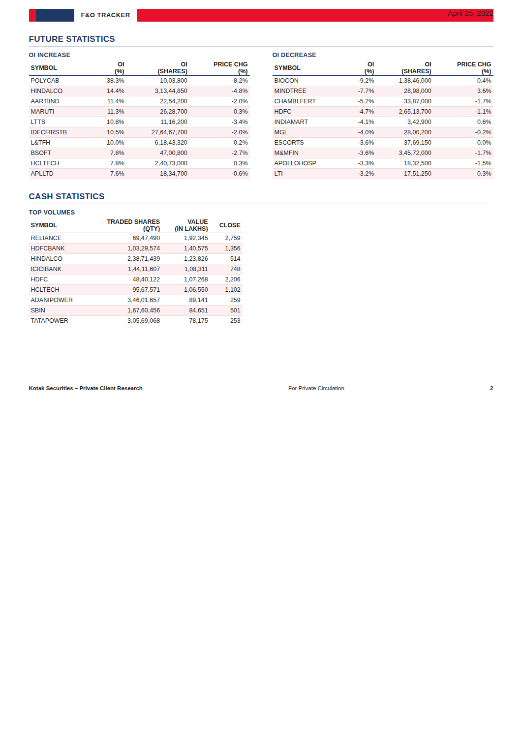F&O TRACKER
April 25, 2022
FUTURE STATISTICS
OI INCREASE
| SYMBOL | OI (%) | OI (SHARES) | PRICE CHG (%) |
| --- | --- | --- | --- |
| POLYCAB | 38.3% | 10,03,800 | -8.2% |
| HINDALCO | 14.4% | 3,13,44,850 | -4.8% |
| AARTIIND | 11.4% | 22,54,200 | -2.0% |
| MARUTI | 11.3% | 26,28,700 | 0.3% |
| LTTS | 10.8% | 11,16,200 | -3.4% |
| IDFCFIRSTB | 10.5% | 27,64,67,700 | -2.0% |
| L&TFH | 10.0% | 6,18,43,320 | 0.2% |
| BSOFT | 7.8% | 47,00,800 | -2.7% |
| HCLTECH | 7.8% | 2,40,73,000 | 0.3% |
| APLLTD | 7.6% | 18,34,700 | -0.6% |
OI DECREASE
| SYMBOL | OI (%) | OI (SHARES) | PRICE CHG (%) |
| --- | --- | --- | --- |
| BIOCON | -9.2% | 1,38,46,000 | 0.4% |
| MINDTREE | -7.7% | 28,98,000 | 3.6% |
| CHAMBLFERT | -5.2% | 33,87,000 | -1.7% |
| HDFC | -4.7% | 2,65,13,700 | -1.1% |
| INDIAMART | -4.1% | 3,42,900 | 0.6% |
| MGL | -4.0% | 28,00,200 | -0.2% |
| ESCORTS | -3.6% | 37,69,150 | 0.0% |
| M&MFIN | -3.6% | 3,45,72,000 | -1.7% |
| APOLLOHOSP | -3.3% | 18,32,500 | -1.5% |
| LTI | -3.2% | 17,51,250 | 0.3% |
CASH STATISTICS
TOP VOLUMES
| SYMBOL | TRADED SHARES (QTY) | VALUE (IN LAKHS) | CLOSE |
| --- | --- | --- | --- |
| RELIANCE | 69,47,490 | 1,92,345 | 2,759 |
| HDFCBANK | 1,03,29,574 | 1,40,575 | 1,356 |
| HINDALCO | 2,38,71,439 | 1,23,826 | 514 |
| ICICIBANK | 1,44,11,607 | 1,08,311 | 748 |
| HDFC | 48,40,122 | 1,07,268 | 2,206 |
| HCLTECH | 95,67,571 | 1,06,550 | 1,102 |
| ADANIPOWER | 3,46,01,657 | 89,141 | 259 |
| SBIN | 1,67,60,456 | 84,651 | 501 |
| TATAPOWER | 3,05,69,068 | 78,175 | 253 |
Kotak Securities – Private Client Research
For Private Circulation
2